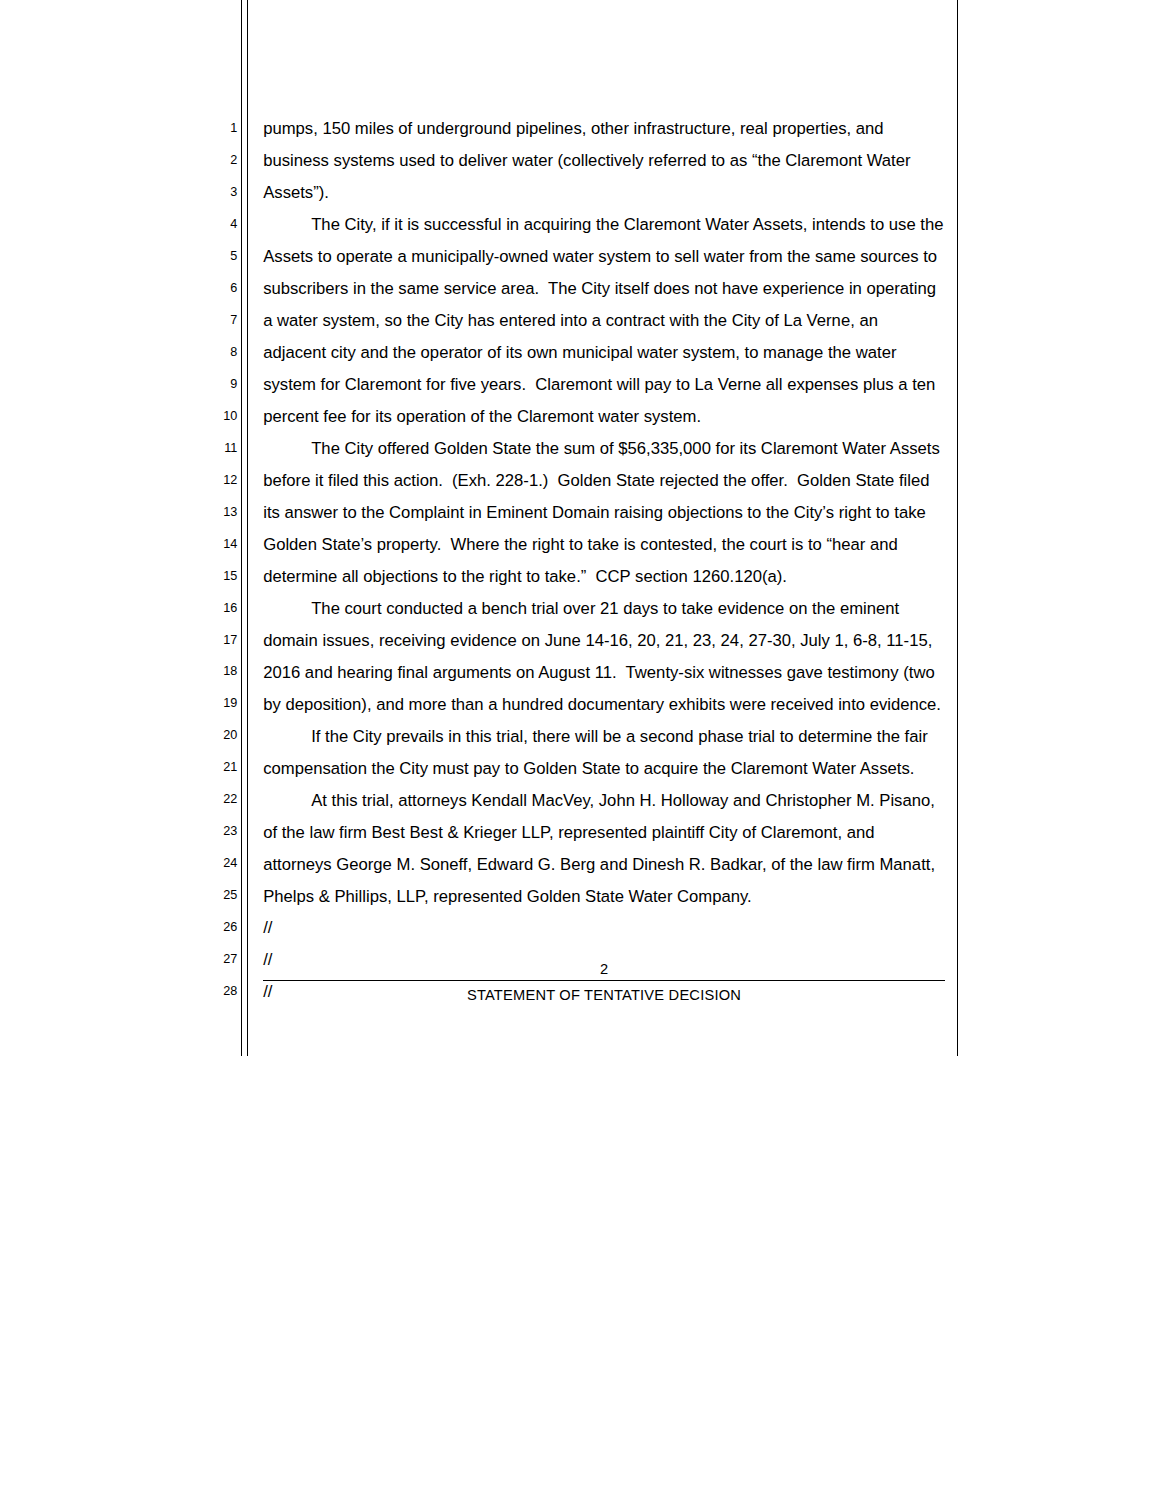1
2
3
4
5
6
7
8
9
10
11
12
13
14
15
16
17
18
19
20
21
22
23
24
25
26
27
28
pumps, 150 miles of underground pipelines, other infrastructure, real properties, and business systems used to deliver water (collectively referred to as “the Claremont Water Assets”).
The City, if it is successful in acquiring the Claremont Water Assets, intends to use the Assets to operate a municipally-owned water system to sell water from the same sources to subscribers in the same service area. The City itself does not have experience in operating a water system, so the City has entered into a contract with the City of La Verne, an adjacent city and the operator of its own municipal water system, to manage the water system for Claremont for five years. Claremont will pay to La Verne all expenses plus a ten percent fee for its operation of the Claremont water system.
The City offered Golden State the sum of $56,335,000 for its Claremont Water Assets before it filed this action. (Exh. 228-1.) Golden State rejected the offer. Golden State filed its answer to the Complaint in Eminent Domain raising objections to the City’s right to take Golden State’s property. Where the right to take is contested, the court is to “hear and determine all objections to the right to take.” CCP section 1260.120(a).
The court conducted a bench trial over 21 days to take evidence on the eminent domain issues, receiving evidence on June 14-16, 20, 21, 23, 24, 27-30, July 1, 6-8, 11-15, 2016 and hearing final arguments on August 11. Twenty-six witnesses gave testimony (two by deposition), and more than a hundred documentary exhibits were received into evidence.
If the City prevails in this trial, there will be a second phase trial to determine the fair compensation the City must pay to Golden State to acquire the Claremont Water Assets.
At this trial, attorneys Kendall MacVey, John H. Holloway and Christopher M. Pisano, of the law firm Best Best & Krieger LLP, represented plaintiff City of Claremont, and attorneys George M. Soneff, Edward G. Berg and Dinesh R. Badkar, of the law firm Manatt, Phelps & Phillips, LLP, represented Golden State Water Company.
//
//
//
2
STATEMENT OF TENTATIVE DECISION